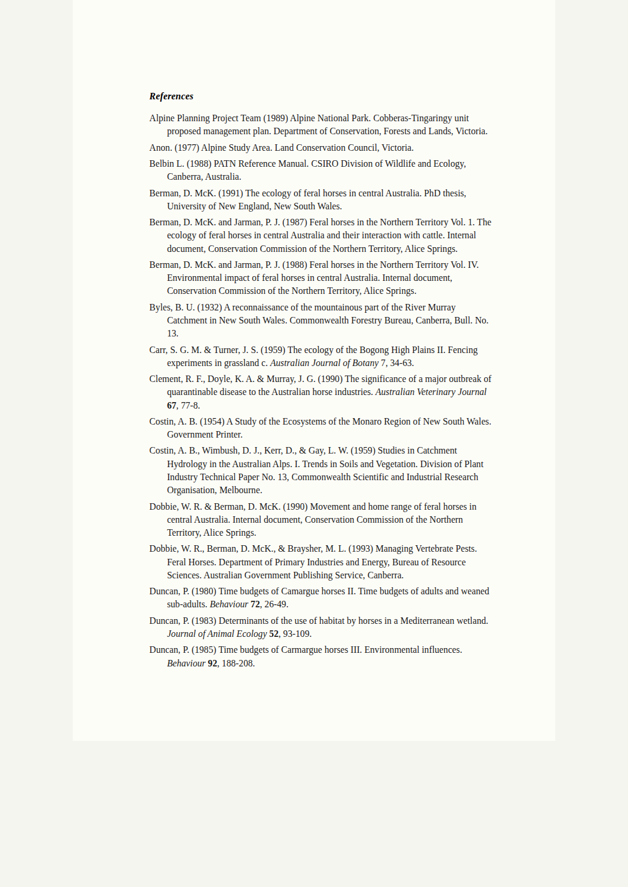References
Alpine Planning Project Team (1989) Alpine National Park. Cobberas-Tingaringy unit proposed management plan. Department of Conservation, Forests and Lands, Victoria.
Anon. (1977) Alpine Study Area. Land Conservation Council, Victoria.
Belbin L. (1988) PATN Reference Manual. CSIRO Division of Wildlife and Ecology, Canberra, Australia.
Berman, D. McK. (1991) The ecology of feral horses in central Australia. PhD thesis, University of New England, New South Wales.
Berman, D. McK. and Jarman, P. J. (1987) Feral horses in the Northern Territory Vol. 1. The ecology of feral horses in central Australia and their interaction with cattle. Internal document, Conservation Commission of the Northern Territory, Alice Springs.
Berman, D. McK. and Jarman, P. J. (1988) Feral horses in the Northern Territory Vol. IV. Environmental impact of feral horses in central Australia. Internal document, Conservation Commission of the Northern Territory, Alice Springs.
Byles, B. U. (1932) A reconnaissance of the mountainous part of the River Murray Catchment in New South Wales. Commonwealth Forestry Bureau, Canberra, Bull. No. 13.
Carr, S. G. M. & Turner, J. S. (1959) The ecology of the Bogong High Plains II. Fencing experiments in grassland c. Australian Journal of Botany 7, 34-63.
Clement, R. F., Doyle, K. A. & Murray, J. G. (1990) The significance of a major outbreak of quarantinable disease to the Australian horse industries. Australian Veterinary Journal 67, 77-8.
Costin, A. B. (1954) A Study of the Ecosystems of the Monaro Region of New South Wales. Government Printer.
Costin, A. B., Wimbush, D. J., Kerr, D., & Gay, L. W. (1959) Studies in Catchment Hydrology in the Australian Alps. I. Trends in Soils and Vegetation. Division of Plant Industry Technical Paper No. 13, Commonwealth Scientific and Industrial Research Organisation, Melbourne.
Dobbie, W. R. & Berman, D. McK. (1990) Movement and home range of feral horses in central Australia. Internal document, Conservation Commission of the Northern Territory, Alice Springs.
Dobbie, W. R., Berman, D. McK., & Braysher, M. L. (1993) Managing Vertebrate Pests. Feral Horses. Department of Primary Industries and Energy, Bureau of Resource Sciences. Australian Government Publishing Service, Canberra.
Duncan, P. (1980) Time budgets of Camargue horses II. Time budgets of adults and weaned sub-adults. Behaviour 72, 26-49.
Duncan, P. (1983) Determinants of the use of habitat by horses in a Mediterranean wetland. Journal of Animal Ecology 52, 93-109.
Duncan, P. (1985) Time budgets of Carmargue horses III. Environmental influences. Behaviour 92, 188-208.